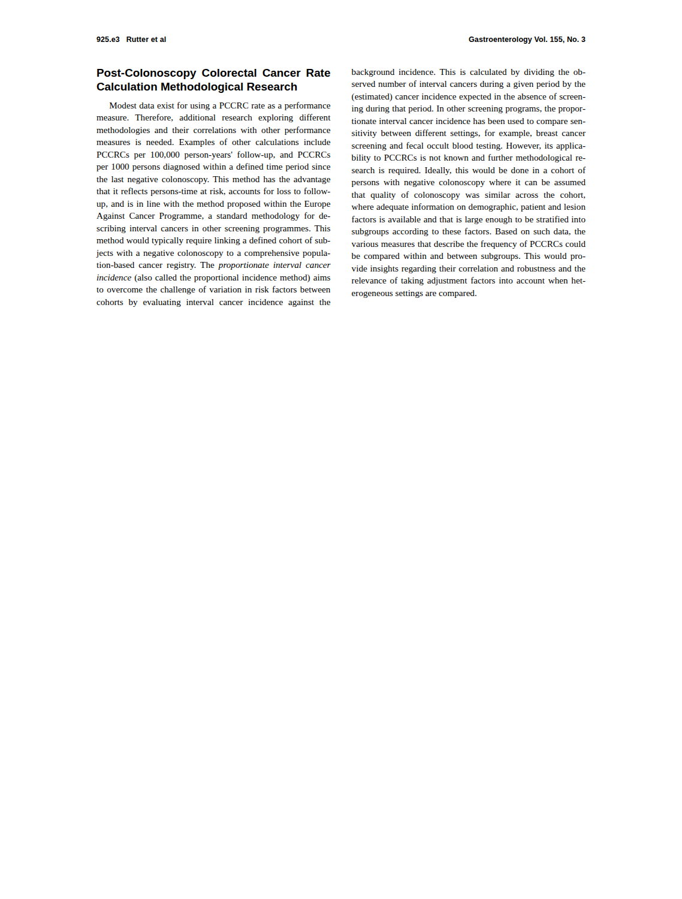925.e3 Rutter et al Gastroenterology Vol. 155, No. 3
Post-Colonoscopy Colorectal Cancer Rate Calculation Methodological Research
Modest data exist for using a PCCRC rate as a performance measure. Therefore, additional research exploring different methodologies and their correlations with other performance measures is needed. Examples of other calculations include PCCRCs per 100,000 person-years' follow-up, and PCCRCs per 1000 persons diagnosed within a defined time period since the last negative colonoscopy. This method has the advantage that it reflects persons-time at risk, accounts for loss to follow-up, and is in line with the method proposed within the Europe Against Cancer Programme, a standard methodology for describing interval cancers in other screening programmes. This method would typically require linking a defined cohort of subjects with a negative colonoscopy to a comprehensive population-based cancer registry. The proportionate interval cancer incidence (also called the proportional incidence method) aims to overcome the challenge of variation in risk factors between cohorts by evaluating interval cancer incidence against the background incidence. This is calculated by dividing the observed number of interval cancers during a given period by the (estimated) cancer incidence expected in the absence of screening during that period. In other screening programs, the proportionate interval cancer incidence has been used to compare sensitivity between different settings, for example, breast cancer screening and fecal occult blood testing. However, its applicability to PCCRCs is not known and further methodological research is required. Ideally, this would be done in a cohort of persons with negative colonoscopy where it can be assumed that quality of colonoscopy was similar across the cohort, where adequate information on demographic, patient and lesion factors is available and that is large enough to be stratified into subgroups according to these factors. Based on such data, the various measures that describe the frequency of PCCRCs could be compared within and between subgroups. This would provide insights regarding their correlation and robustness and the relevance of taking adjustment factors into account when heterogeneous settings are compared.